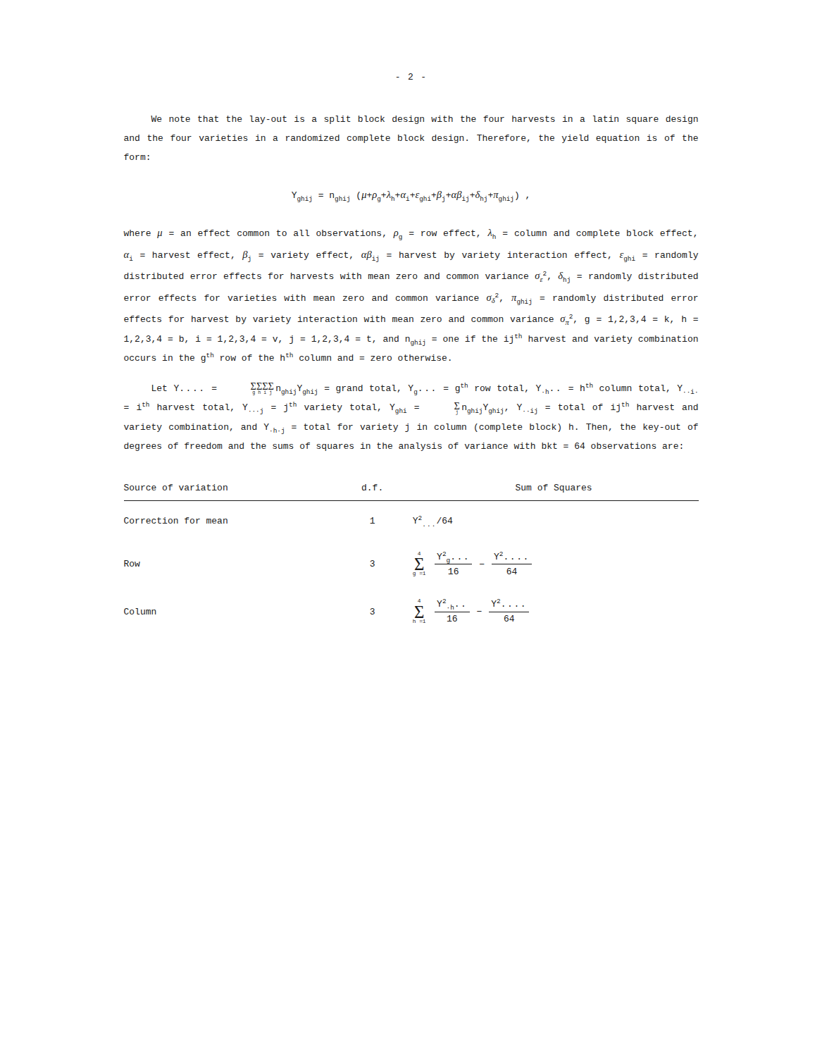- 2 -
We note that the lay-out is a split block design with the four harvests in a latin square design and the four varieties in a randomized complete block design. Therefore, the yield equation is of the form:
Yghij = nghij (μ+ρg+λh+αi+εghi+βj+αβij+δhj+πghij) ,
where μ = an effect common to all observations, ρg = row effect, λh = column and complete block effect, αi = harvest effect, βj = variety effect, αβij = harvest by variety interaction effect, εghi = randomly distributed error effects for harvests with mean zero and common variance σε2, δhj = randomly distributed error effects for varieties with mean zero and common variance σδ2, πghij = randomly distributed error effects for harvest by variety interaction with mean zero and common variance σπ2, g = 1,2,3,4 = k, h = 1,2,3,4 = b, i = 1,2,3,4 = v, j = 1,2,3,4 = t, and nghij = one if the ijth harvest and variety combination occurs in the gth row of the hth column and = zero otherwise.
Let Y.... = ΣΣΣΣ g h i jnghijYghij = grand total, Yg... = gth row total, Y·h.. = hth column total, Y··i· = ith harvest total, Y···j = jth variety total, Yghi = ΣjnghijYghij, Y··ij = total of ijth harvest and variety combination, and Y·h·j = total for variety j in column (complete block) h. Then, the key-out of degrees of freedom and the sums of squares in the analysis of variance with bkt = 64 observations are:
| Source of variation | d.f. | Sum of Squares |
| --- | --- | --- |
| Correction for mean | 1 | Y 2 ... /64 |
| Row | 3 | 4 Σ g =1 Y 2 g ... 16 − Y 2 .... 64 |
| Column | 3 | 4 Σ h =1 Y 2 ·h .. 16 − Y 2 .... 64 |